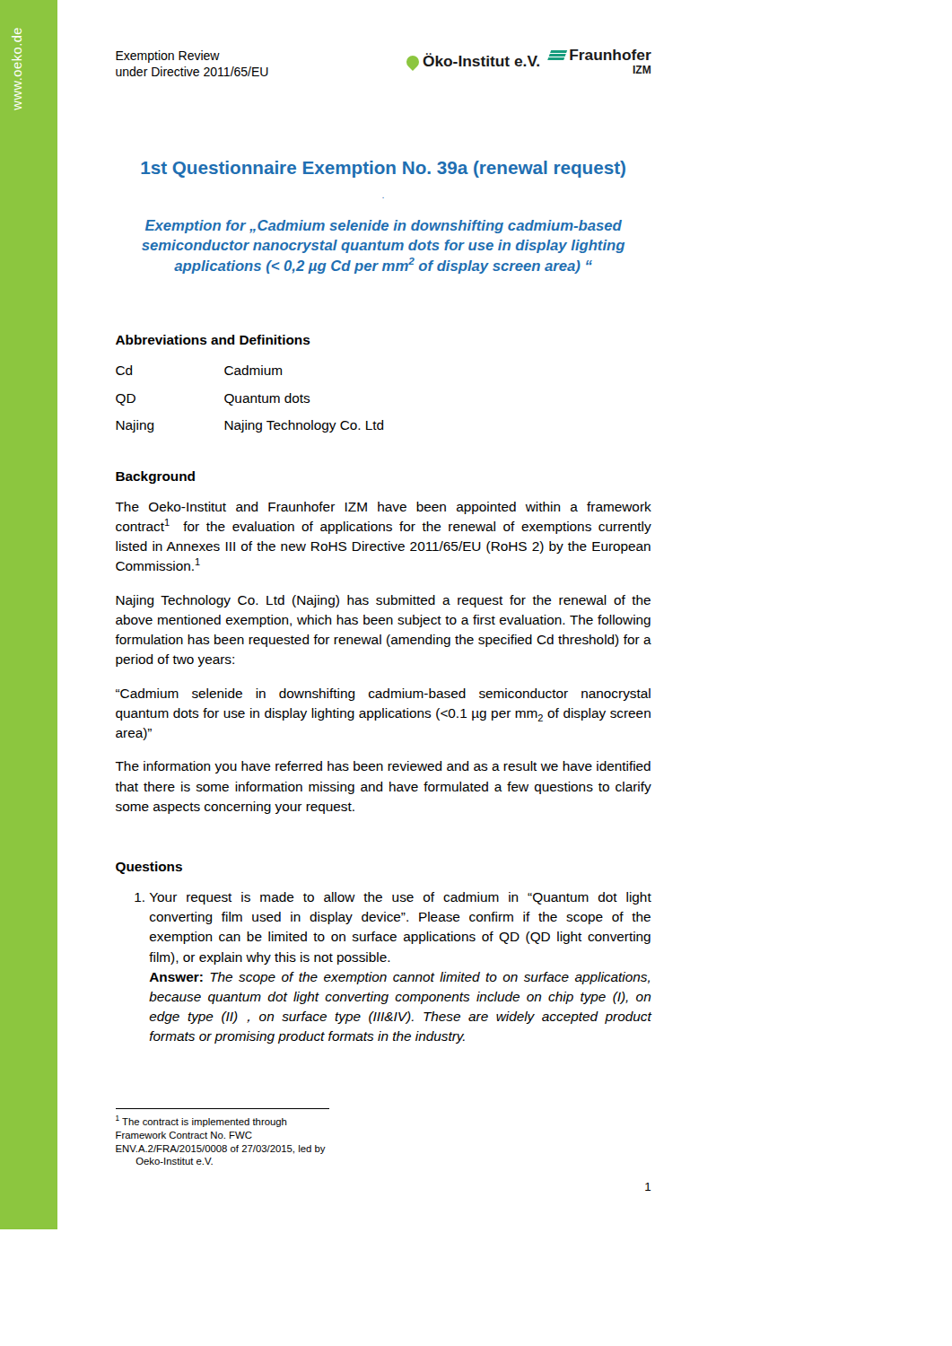www.oeko.de
Exemption Review
under Directive 2011/65/EU
Öko-Institut e.V.
Fraunhofer
IZM
1st Questionnaire Exemption No. 39a (renewal request)
.
Exemption for „Cadmium selenide in downshifting cadmium-based semiconductor nanocrystal quantum dots for use in display lighting applications (< 0,2 µg Cd per mm2 of display screen area) “
Abbreviations and Definitions
| Cd | Cadmium |
| QD | Quantum dots |
| Najing | Najing Technology Co. Ltd |
Background
The Oeko-Institut and Fraunhofer IZM have been appointed within a framework contract1 for the evaluation of applications for the renewal of exemptions currently listed in Annexes III of the new RoHS Directive 2011/65/EU (RoHS 2) by the European Commission.1
Najing Technology Co. Ltd (Najing) has submitted a request for the renewal of the above mentioned exemption, which has been subject to a first evaluation. The following formulation has been requested for renewal (amending the specified Cd threshold) for a period of two years:
“Cadmium selenide in downshifting cadmium-based semiconductor nanocrystal quantum dots for use in display lighting applications (<0.1 µg per mm2 of display screen area)”
The information you have referred has been reviewed and as a result we have identified that there is some information missing and have formulated a few questions to clarify some aspects concerning your request.
Questions
Your request is made to allow the use of cadmium in “Quantum dot light converting film used in display device”. Please confirm if the scope of the exemption can be limited to on surface applications of QD (QD light converting film), or explain why this is not possible.
Answer: The scope of the exemption cannot limited to on surface applications, because quantum dot light converting components include on chip type (I), on edge type (II)，on surface type (III&IV). These are widely accepted product formats or promising product formats in the industry.
1 The contract is implemented through Framework Contract No. FWC ENV.A.2/FRA/2015/0008 of 27/03/2015, led by
Oeko-Institut e.V.
1